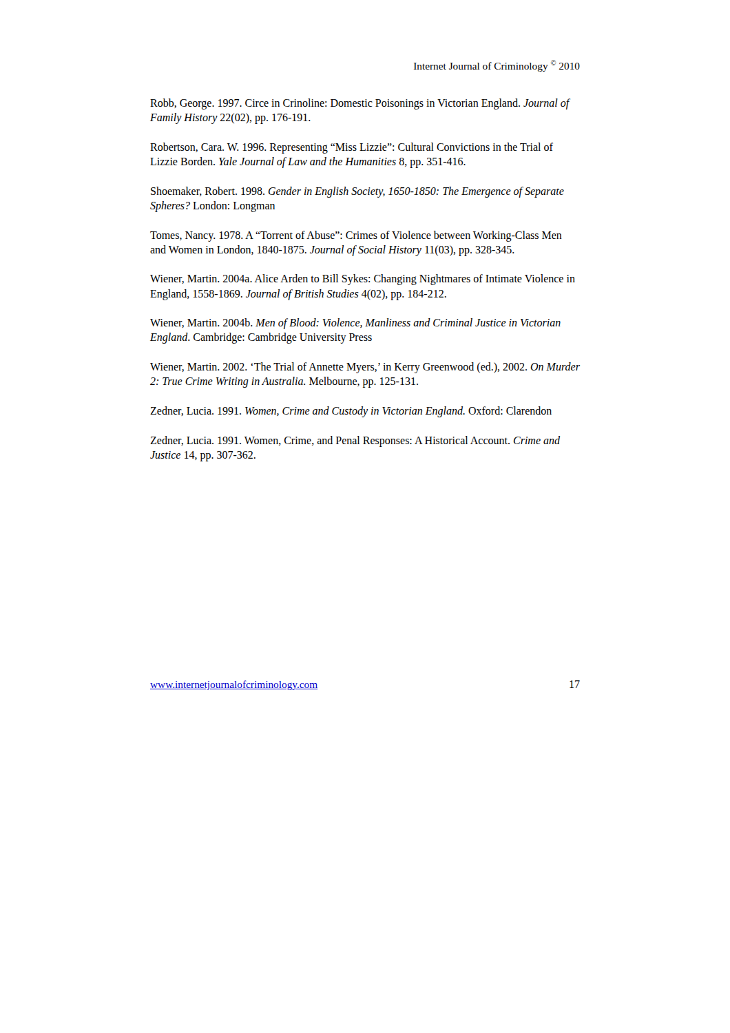Internet Journal of Criminology © 2010
Robb, George. 1997. Circe in Crinoline: Domestic Poisonings in Victorian England. Journal of Family History 22(02), pp. 176-191.
Robertson, Cara. W. 1996. Representing “Miss Lizzie”: Cultural Convictions in the Trial of Lizzie Borden. Yale Journal of Law and the Humanities 8, pp. 351-416.
Shoemaker, Robert. 1998. Gender in English Society, 1650-1850: The Emergence of Separate Spheres? London: Longman
Tomes, Nancy. 1978. A “Torrent of Abuse”: Crimes of Violence between Working-Class Men and Women in London, 1840-1875. Journal of Social History 11(03), pp. 328-345.
Wiener, Martin. 2004a. Alice Arden to Bill Sykes: Changing Nightmares of Intimate Violence in England, 1558-1869. Journal of British Studies 4(02), pp. 184-212.
Wiener, Martin. 2004b. Men of Blood: Violence, Manliness and Criminal Justice in Victorian England. Cambridge: Cambridge University Press
Wiener, Martin. 2002. ‘The Trial of Annette Myers,’ in Kerry Greenwood (ed.), 2002. On Murder 2: True Crime Writing in Australia. Melbourne, pp. 125-131.
Zedner, Lucia. 1991. Women, Crime and Custody in Victorian England. Oxford: Clarendon
Zedner, Lucia. 1991. Women, Crime, and Penal Responses: A Historical Account. Crime and Justice 14, pp. 307-362.
www.internetjournalofcriminology.com 17